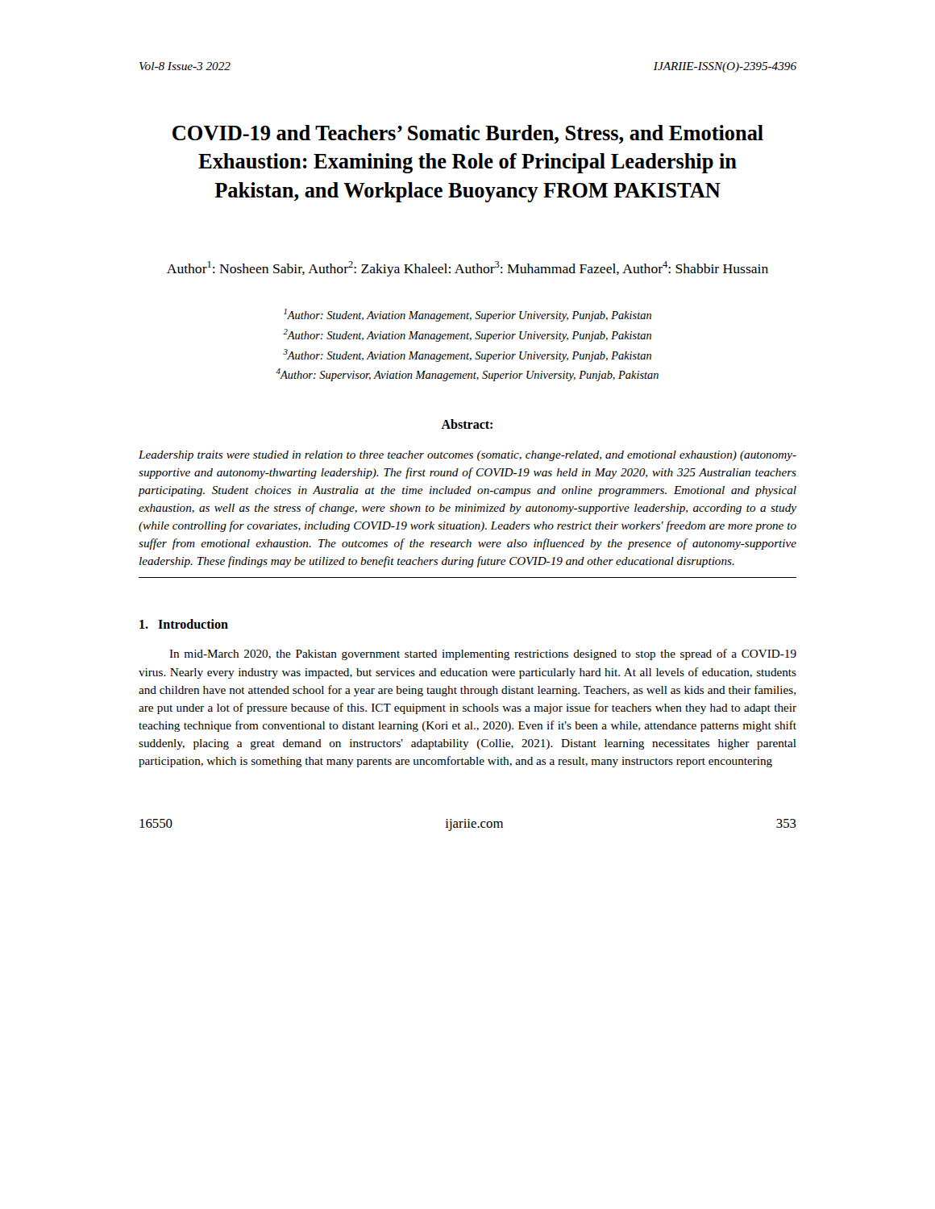Vol-8 Issue-3 2022 IJARIIE-ISSN(O)-2395-4396
COVID-19 and Teachers’ Somatic Burden, Stress, and Emotional Exhaustion: Examining the Role of Principal Leadership in Pakistan, and Workplace Buoyancy FROM PAKISTAN
Author1: Nosheen Sabir, Author2: Zakiya Khaleel: Author3: Muhammad Fazeel, Author4: Shabbir Hussain
1Author: Student, Aviation Management, Superior University, Punjab, Pakistan
2Author: Student, Aviation Management, Superior University, Punjab, Pakistan
3Author: Student, Aviation Management, Superior University, Punjab, Pakistan
4Author: Supervisor, Aviation Management, Superior University, Punjab, Pakistan
Abstract:
Leadership traits were studied in relation to three teacher outcomes (somatic, change-related, and emotional exhaustion) (autonomy-supportive and autonomy-thwarting leadership). The first round of COVID-19 was held in May 2020, with 325 Australian teachers participating. Student choices in Australia at the time included on-campus and online programmers. Emotional and physical exhaustion, as well as the stress of change, were shown to be minimized by autonomy-supportive leadership, according to a study (while controlling for covariates, including COVID-19 work situation). Leaders who restrict their workers' freedom are more prone to suffer from emotional exhaustion. The outcomes of the research were also influenced by the presence of autonomy-supportive leadership. These findings may be utilized to benefit teachers during future COVID-19 and other educational disruptions.
1. Introduction
In mid-March 2020, the Pakistan government started implementing restrictions designed to stop the spread of a COVID-19 virus. Nearly every industry was impacted, but services and education were particularly hard hit. At all levels of education, students and children have not attended school for a year are being taught through distant learning. Teachers, as well as kids and their families, are put under a lot of pressure because of this. ICT equipment in schools was a major issue for teachers when they had to adapt their teaching technique from conventional to distant learning (Kori et al., 2020). Even if it's been a while, attendance patterns might shift suddenly, placing a great demand on instructors' adaptability (Collie, 2021). Distant learning necessitates higher parental participation, which is something that many parents are uncomfortable with, and as a result, many instructors report encountering
16550 ijariie.com 353